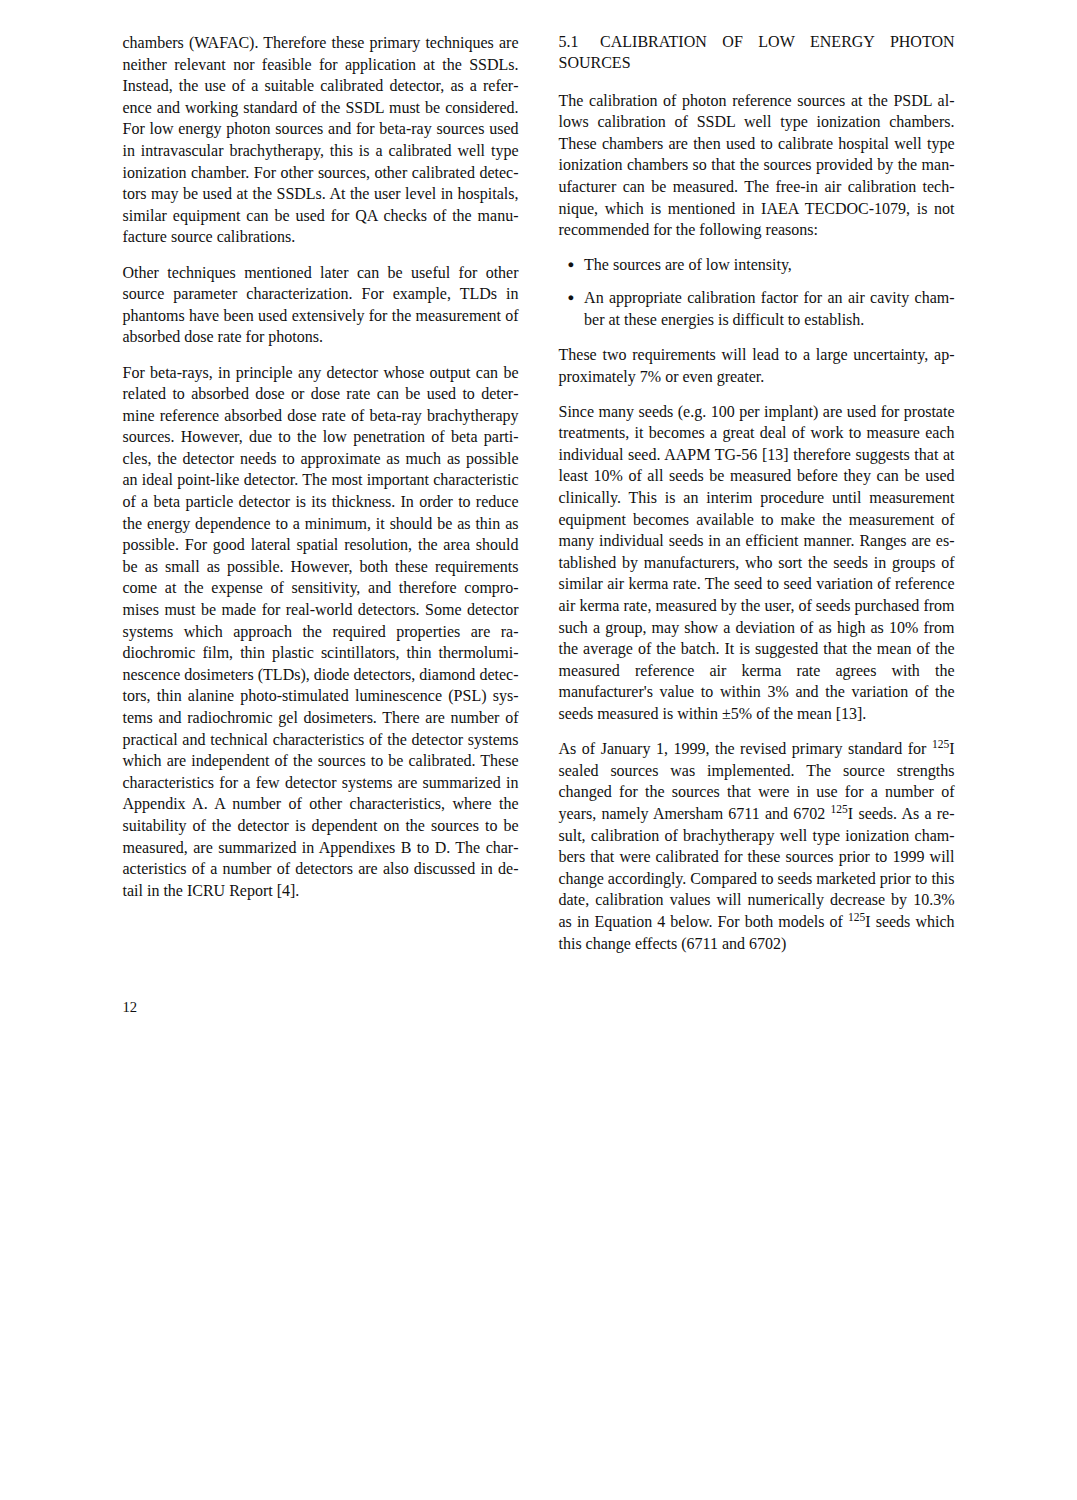chambers (WAFAC). Therefore these primary techniques are neither relevant nor feasible for application at the SSDLs. Instead, the use of a suitable calibrated detector, as a reference and working standard of the SSDL must be considered. For low energy photon sources and for beta-ray sources used in intravascular brachytherapy, this is a calibrated well type ionization chamber. For other sources, other calibrated detectors may be used at the SSDLs. At the user level in hospitals, similar equipment can be used for QA checks of the manufacture source calibrations.
Other techniques mentioned later can be useful for other source parameter characterization. For example, TLDs in phantoms have been used extensively for the measurement of absorbed dose rate for photons.
For beta-rays, in principle any detector whose output can be related to absorbed dose or dose rate can be used to determine reference absorbed dose rate of beta-ray brachytherapy sources. However, due to the low penetration of beta particles, the detector needs to approximate as much as possible an ideal point-like detector. The most important characteristic of a beta particle detector is its thickness. In order to reduce the energy dependence to a minimum, it should be as thin as possible. For good lateral spatial resolution, the area should be as small as possible. However, both these requirements come at the expense of sensitivity, and therefore compromises must be made for real-world detectors. Some detector systems which approach the required properties are radiochromic film, thin plastic scintillators, thin thermoluminescence dosimeters (TLDs), diode detectors, diamond detectors, thin alanine photo-stimulated luminescence (PSL) systems and radiochromic gel dosimeters. There are number of practical and technical characteristics of the detector systems which are independent of the sources to be calibrated. These characteristics for a few detector systems are summarized in Appendix A. A number of other characteristics, where the suitability of the detector is dependent on the sources to be measured, are summarized in Appendixes B to D. The characteristics of a number of detectors are also discussed in detail in the ICRU Report [4].
5.1 CALIBRATION OF LOW ENERGY PHOTON SOURCES
The calibration of photon reference sources at the PSDL allows calibration of SSDL well type ionization chambers. These chambers are then used to calibrate hospital well type ionization chambers so that the sources provided by the manufacturer can be measured. The free-in air calibration technique, which is mentioned in IAEA TECDOC-1079, is not recommended for the following reasons:
The sources are of low intensity,
An appropriate calibration factor for an air cavity chamber at these energies is difficult to establish.
These two requirements will lead to a large uncertainty, approximately 7% or even greater.
Since many seeds (e.g. 100 per implant) are used for prostate treatments, it becomes a great deal of work to measure each individual seed. AAPM TG-56 [13] therefore suggests that at least 10% of all seeds be measured before they can be used clinically. This is an interim procedure until measurement equipment becomes available to make the measurement of many individual seeds in an efficient manner. Ranges are established by manufacturers, who sort the seeds in groups of similar air kerma rate. The seed to seed variation of reference air kerma rate, measured by the user, of seeds purchased from such a group, may show a deviation of as high as 10% from the average of the batch. It is suggested that the mean of the measured reference air kerma rate agrees with the manufacturer's value to within 3% and the variation of the seeds measured is within ±5% of the mean [13].
As of January 1, 1999, the revised primary standard for 125I sealed sources was implemented. The source strengths changed for the sources that were in use for a number of years, namely Amersham 6711 and 6702 125I seeds. As a result, calibration of brachytherapy well type ionization chambers that were calibrated for these sources prior to 1999 will change accordingly. Compared to seeds marketed prior to this date, calibration values will numerically decrease by 10.3% as in Equation 4 below. For both models of 125I seeds which this change effects (6711 and 6702)
12